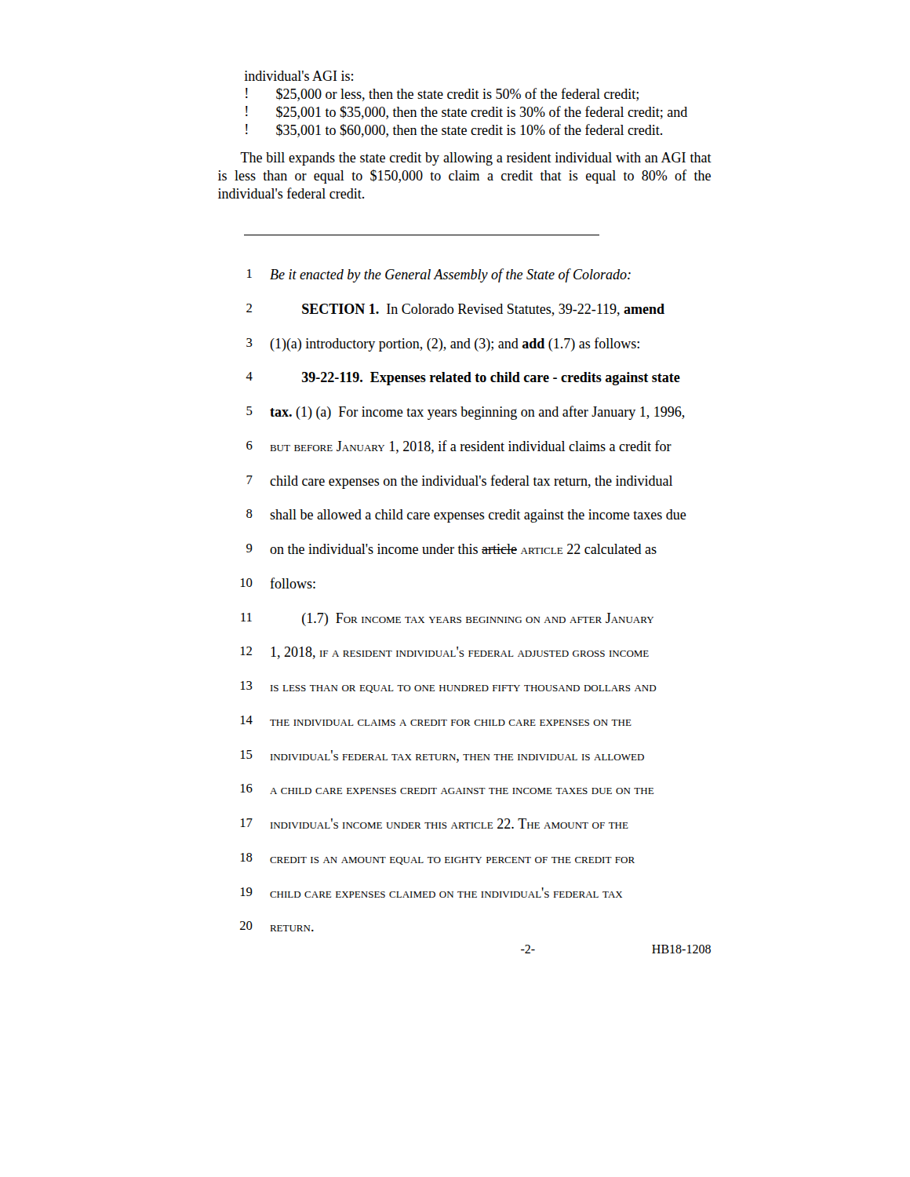individual's AGI is:
!
$25,000 or less, then the state credit is 50% of the federal credit;
!
$25,001 to $35,000, then the state credit is 30% of the federal credit; and
!
$35,001 to $60,000, then the state credit is 10% of the federal credit.
The bill expands the state credit by allowing a resident individual with an AGI that is less than or equal to $150,000 to claim a credit that is equal to 80% of the individual's federal credit.
| 1 | Be it enacted by the General Assembly of the State of Colorado: |
| 2 | SECTION 1. In Colorado Revised Statutes, 39-22-119, amend |
| 3 | (1)(a) introductory portion, (2), and (3); and add (1.7) as follows: |
| 4 | 39-22-119. Expenses related to child care - credits against state |
| 5 | tax. (1) (a) For income tax years beginning on and after January 1, 1996, |
| 6 | but before January 1, 2018, if a resident individual claims a credit for |
| 7 | child care expenses on the individual's federal tax return, the individual |
| 8 | shall be allowed a child care expenses credit against the income taxes due |
| 9 | on the individual's income under this article article 22 calculated as |
| 10 | follows: |
| 11 | (1.7) For income tax years beginning on and after January |
| 12 | 1, 2018, if a resident individual's federal adjusted gross income |
| 13 | is less than or equal to one hundred fifty thousand dollars and |
| 14 | the individual claims a credit for child care expenses on the |
| 15 | individual's federal tax return, then the individual is allowed |
| 16 | a child care expenses credit against the income taxes due on the |
| 17 | individual's income under this article 22. The amount of the |
| 18 | credit is an amount equal to eighty percent of the credit for |
| 19 | child care expenses claimed on the individual's federal tax |
| 20 | return. |
-2-HB18-1208